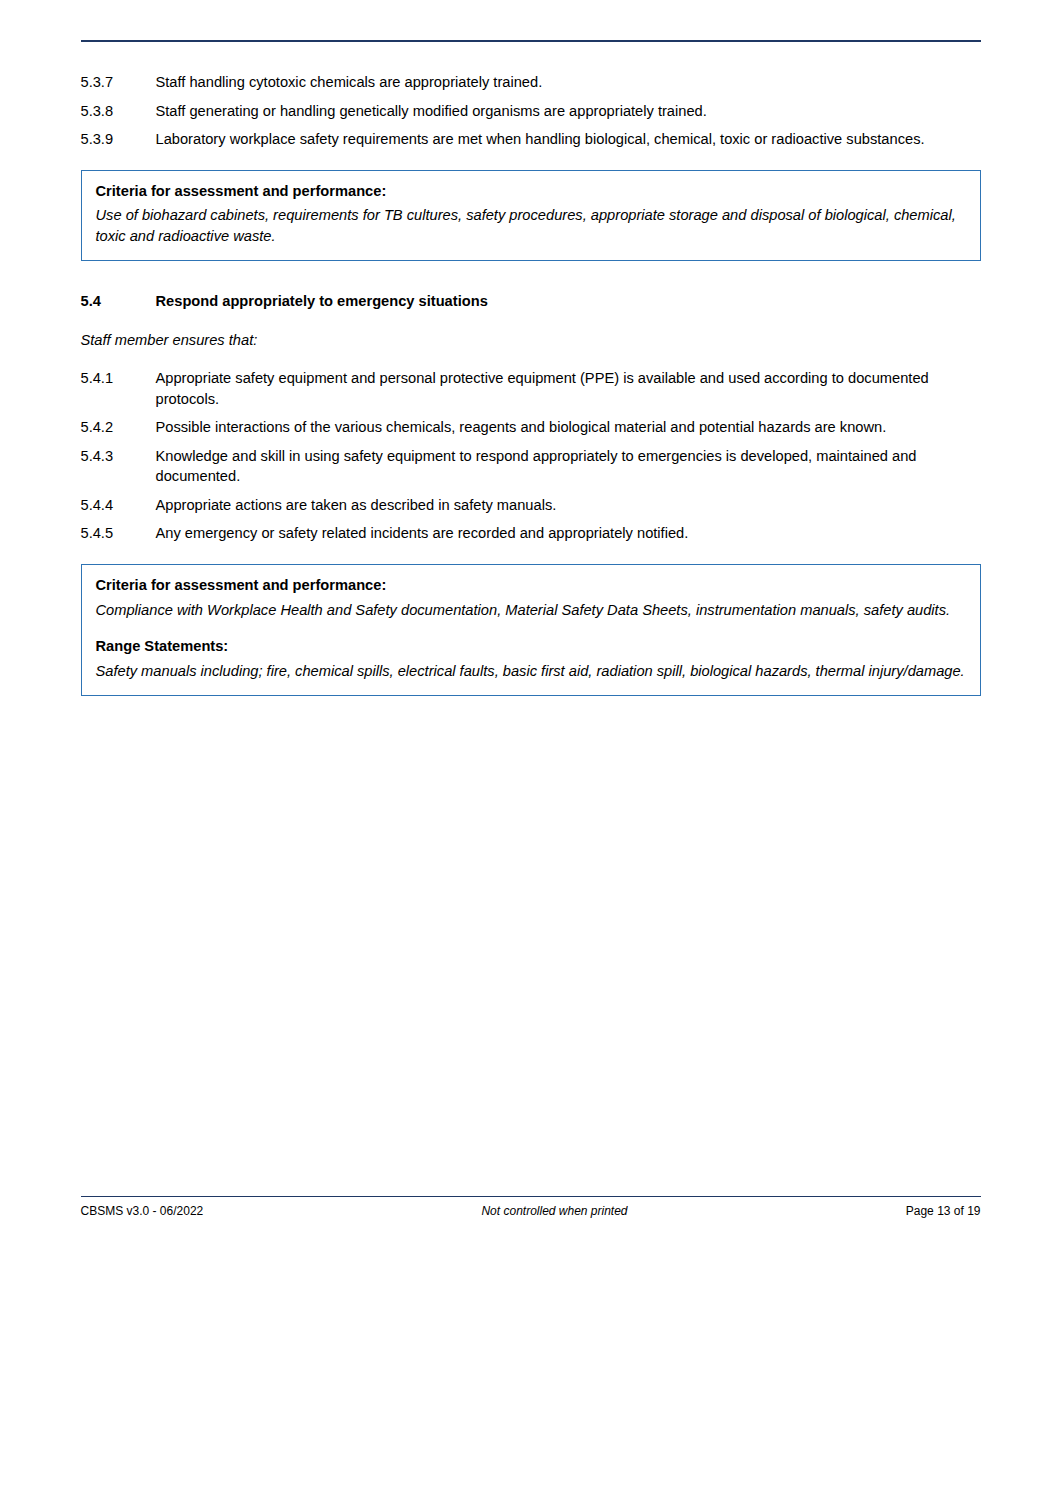5.3.7
Staff handling cytotoxic chemicals are appropriately trained.
5.3.8
Staff generating or handling genetically modified organisms are appropriately trained.
5.3.9
Laboratory workplace safety requirements are met when handling biological, chemical, toxic or radioactive substances.
Criteria for assessment and performance:
Use of biohazard cabinets, requirements for TB cultures, safety procedures, appropriate storage and disposal of biological, chemical, toxic and radioactive waste.
5.4 Respond appropriately to emergency situations
Staff member ensures that:
5.4.1
Appropriate safety equipment and personal protective equipment (PPE) is available and used according to documented protocols.
5.4.2
Possible interactions of the various chemicals, reagents and biological material and potential hazards are known.
5.4.3
Knowledge and skill in using safety equipment to respond appropriately to emergencies is developed, maintained and documented.
5.4.4
Appropriate actions are taken as described in safety manuals.
5.4.5
Any emergency or safety related incidents are recorded and appropriately notified.
Criteria for assessment and performance:
Compliance with Workplace Health and Safety documentation, Material Safety Data Sheets, instrumentation manuals, safety audits.
Range Statements:
Safety manuals including; fire, chemical spills, electrical faults, basic first aid, radiation spill, biological hazards, thermal injury/damage.
CBSMS v3.0 - 06/2022
Not controlled when printed
Page 13 of 19